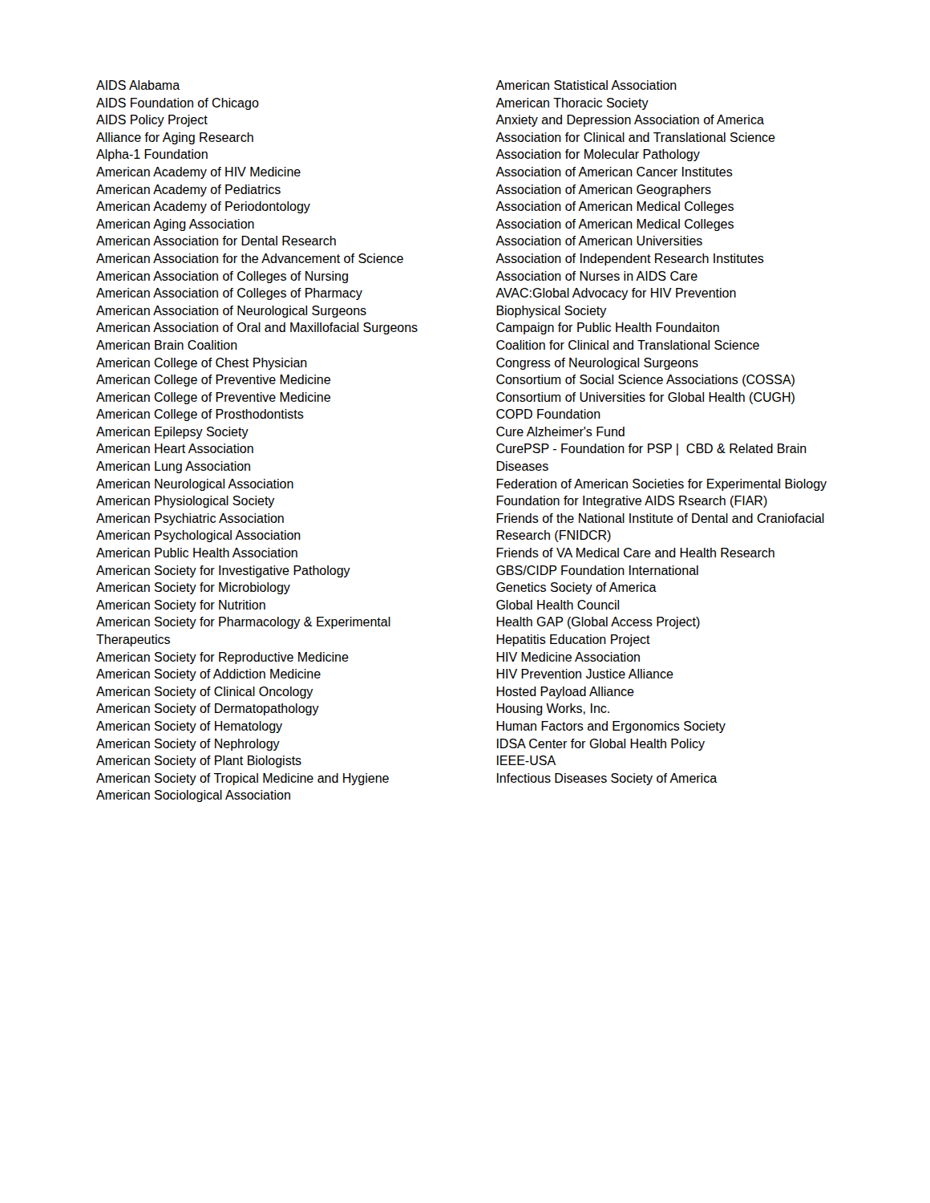AIDS Alabama
AIDS Foundation of Chicago
AIDS Policy Project
Alliance for Aging Research
Alpha-1 Foundation
American Academy of HIV Medicine
American Academy of Pediatrics
American Academy of Periodontology
American Aging Association
American Association for Dental Research
American Association for the Advancement of Science
American Association of Colleges of Nursing
American Association of Colleges of Pharmacy
American Association of Neurological Surgeons
American Association of Oral and Maxillofacial Surgeons
American Brain Coalition
American College of Chest Physician
American College of Preventive Medicine
American College of Preventive Medicine
American College of Prosthodontists
American Epilepsy Society
American Heart Association
American Lung Association
American Neurological Association
American Physiological Society
American Psychiatric Association
American Psychological Association
American Public Health Association
American Society for Investigative Pathology
American Society for Microbiology
American Society for Nutrition
American Society for Pharmacology & Experimental Therapeutics
American Society for Reproductive Medicine
American Society of Addiction Medicine
American Society of Clinical Oncology
American Society of Dermatopathology
American Society of Hematology
American Society of Nephrology
American Society of Plant Biologists
American Society of Tropical Medicine and Hygiene
American Sociological Association
American Statistical Association
American Thoracic Society
Anxiety and Depression Association of America
Association for Clinical and Translational Science
Association for Molecular Pathology
Association of American Cancer Institutes
Association of American Geographers
Association of American Medical Colleges
Association of American Medical Colleges
Association of American Universities
Association of Independent Research Institutes
Association of Nurses in AIDS Care
AVAC:Global Advocacy for HIV Prevention
Biophysical Society
Campaign for Public Health Foundaiton
Coalition for Clinical and Translational Science
Congress of Neurological Surgeons
Consortium of Social Science Associations (COSSA)
Consortium of Universities for Global Health (CUGH)
COPD Foundation
Cure Alzheimer's Fund
CurePSP - Foundation for PSP | CBD & Related Brain Diseases
Federation of American Societies for Experimental Biology
Foundation for Integrative AIDS Rsearch (FIAR)
Friends of the National Institute of Dental and Craniofacial Research (FNIDCR)
Friends of VA Medical Care and Health Research
GBS/CIDP Foundation International
Genetics Society of America
Global Health Council
Health GAP (Global Access Project)
Hepatitis Education Project
HIV Medicine Association
HIV Prevention Justice Alliance
Hosted Payload Alliance
Housing Works, Inc.
Human Factors and Ergonomics Society
IDSA Center for Global Health Policy
IEEE-USA
Infectious Diseases Society of America